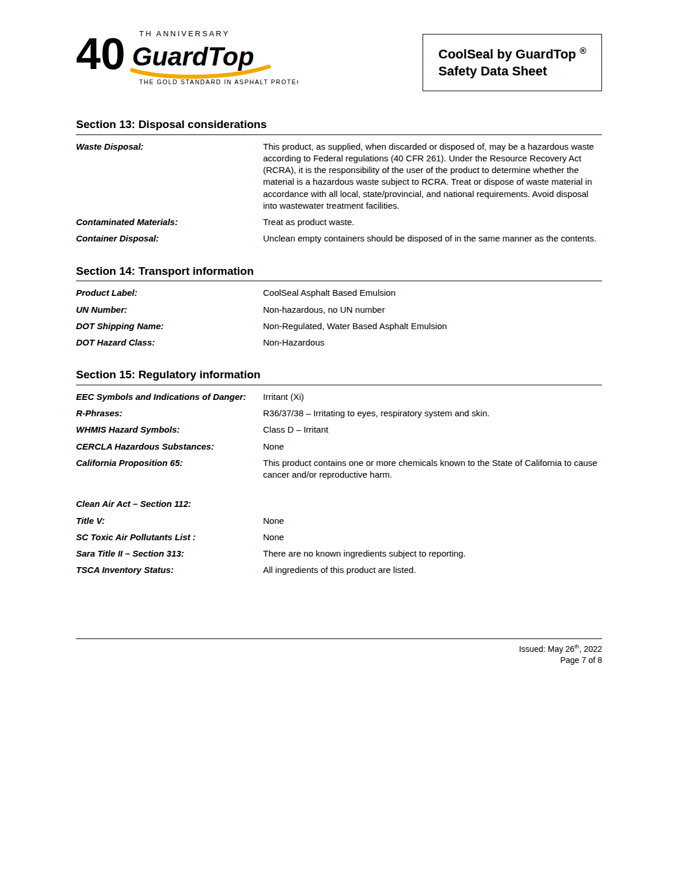40 TH ANNIVERSARY GuardTop THE GOLD STANDARD IN ASPHALT PROTECTION
CoolSeal by GuardTop ®
Safety Data Sheet
Section 13: Disposal considerations
| Waste Disposal: | This product, as supplied, when discarded or disposed of, may be a hazardous waste according to Federal regulations (40 CFR 261). Under the Resource Recovery Act (RCRA), it is the responsibility of the user of the product to determine whether the material is a hazardous waste subject to RCRA. Treat or dispose of waste material in accordance with all local, state/provincial, and national requirements. Avoid disposal into wastewater treatment facilities. |
| Contaminated Materials: | Treat as product waste. |
| Container Disposal: | Unclean empty containers should be disposed of in the same manner as the contents. |
Section 14: Transport information
| Product Label: | CoolSeal Asphalt Based Emulsion |
| UN Number: | Non-hazardous, no UN number |
| DOT Shipping Name: | Non-Regulated, Water Based Asphalt Emulsion |
| DOT Hazard Class: | Non-Hazardous |
Section 15: Regulatory information
| EEC Symbols and Indications of Danger: | Irritant (Xi) |
| R-Phrases: | R36/37/38 – Irritating to eyes, respiratory system and skin. |
| WHMIS Hazard Symbols: | Class D – Irritant |
| CERCLA Hazardous Substances: | None |
| California Proposition 65: | This product contains one or more chemicals known to the State of California to cause cancer and/or reproductive harm. |
| Clean Air Act – Section 112: | |
| Title V: | None |
| SC Toxic Air Pollutants List : | None |
| Sara Title II – Section 313: | There are no known ingredients subject to reporting. |
| TSCA Inventory Status: | All ingredients of this product are listed. |
Issued: May 26th, 2022
Page 7 of 8